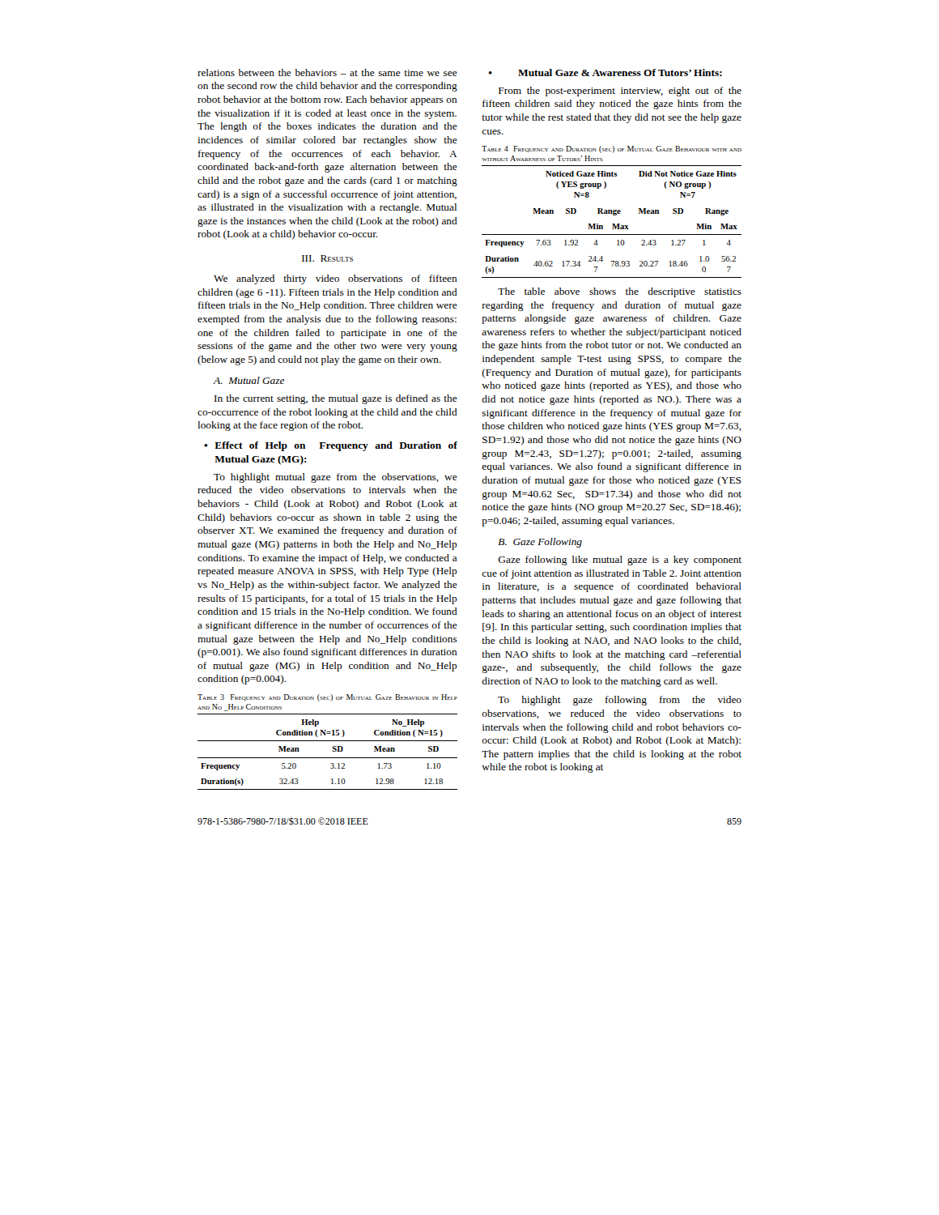relations between the behaviors – at the same time we see on the second row the child behavior and the corresponding robot behavior at the bottom row. Each behavior appears on the visualization if it is coded at least once in the system. The length of the boxes indicates the duration and the incidences of similar colored bar rectangles show the frequency of the occurrences of each behavior. A coordinated back-and-forth gaze alternation between the child and the robot gaze and the cards (card 1 or matching card) is a sign of a successful occurrence of joint attention, as illustrated in the visualization with a rectangle. Mutual gaze is the instances when the child (Look at the robot) and robot (Look at a child) behavior co-occur.
III. Results
We analyzed thirty video observations of fifteen children (age 6 -11). Fifteen trials in the Help condition and fifteen trials in the No_Help condition. Three children were exempted from the analysis due to the following reasons: one of the children failed to participate in one of the sessions of the game and the other two were very young (below age 5) and could not play the game on their own.
A. Mutual Gaze
In the current setting, the mutual gaze is defined as the co-occurrence of the robot looking at the child and the child looking at the face region of the robot.
Effect of Help on Frequency and Duration of Mutual Gaze (MG):
To highlight mutual gaze from the observations, we reduced the video observations to intervals when the behaviors - Child (Look at Robot) and Robot (Look at Child) behaviors co-occur as shown in table 2 using the observer XT. We examined the frequency and duration of mutual gaze (MG) patterns in both the Help and No_Help conditions. To examine the impact of Help, we conducted a repeated measure ANOVA in SPSS, with Help Type (Help vs No_Help) as the within-subject factor. We analyzed the results of 15 participants, for a total of 15 trials in the Help condition and 15 trials in the No-Help condition. We found a significant difference in the number of occurrences of the mutual gaze between the Help and No_Help conditions (p=0.001). We also found significant differences in duration of mutual gaze (MG) in Help condition and No_Help condition (p=0.004).
Table 3 Frequency and Duration (sec) of Mutual Gaze Behaviour in Help and No _Help Conditions
| | Help Condition ( N=15 ) | No_Help Condition ( N=15 ) |
| --- | --- | --- |
| | Mean | SD | Mean | SD |
| Frequency | 5.20 | 3.12 | 1.73 | 1.10 |
| Duration(s) | 32.43 | 1.10 | 12.98 | 12.18 |
Mutual Gaze & Awareness Of Tutors’ Hints:
From the post-experiment interview, eight out of the fifteen children said they noticed the gaze hints from the tutor while the rest stated that they did not see the help gaze cues.
Table 4 Frequency and Duration (sec) of Mutual Gaze Behaviour with and without Awareness of Tutors’ Hints
| | Noticed Gaze Hints ( YES group ) N=8 | Did Not Notice Gaze Hints ( NO group ) N=7 |
| --- | --- | --- |
| | Mean | SD | Range | Mean | SD | Range |
| | | | Min | Max | | | Min | Max |
| Frequency | 7.63 | 1.92 | 4 | 10 | 2.43 | 1.27 | 1 | 4 |
| Duration (s) | 40.62 | 17.34 | 24.4 7 | 78.93 | 20.27 | 18.46 | 1.0 0 | 56.2 7 |
The table above shows the descriptive statistics regarding the frequency and duration of mutual gaze patterns alongside gaze awareness of children. Gaze awareness refers to whether the subject/participant noticed the gaze hints from the robot tutor or not. We conducted an independent sample T-test using SPSS, to compare the (Frequency and Duration of mutual gaze), for participants who noticed gaze hints (reported as YES), and those who did not notice gaze hints (reported as NO.). There was a significant difference in the frequency of mutual gaze for those children who noticed gaze hints (YES group M=7.63, SD=1.92) and those who did not notice the gaze hints (NO group M=2.43, SD=1.27); p=0.001; 2-tailed, assuming equal variances. We also found a significant difference in duration of mutual gaze for those who noticed gaze (YES group M=40.62 Sec, SD=17.34) and those who did not notice the gaze hints (NO group M=20.27 Sec, SD=18.46); p=0.046; 2-tailed, assuming equal variances.
B. Gaze Following
Gaze following like mutual gaze is a key component cue of joint attention as illustrated in Table 2. Joint attention in literature, is a sequence of coordinated behavioral patterns that includes mutual gaze and gaze following that leads to sharing an attentional focus on an object of interest [9]. In this particular setting, such coordination implies that the child is looking at NAO, and NAO looks to the child, then NAO shifts to look at the matching card –referential gaze-, and subsequently, the child follows the gaze direction of NAO to look to the matching card as well.
To highlight gaze following from the video observations, we reduced the video observations to intervals when the following child and robot behaviors co-occur: Child (Look at Robot) and Robot (Look at Match): The pattern implies that the child is looking at the robot while the robot is looking at
978-1-5386-7980-7/18/$31.00 ©2018 IEEE
859